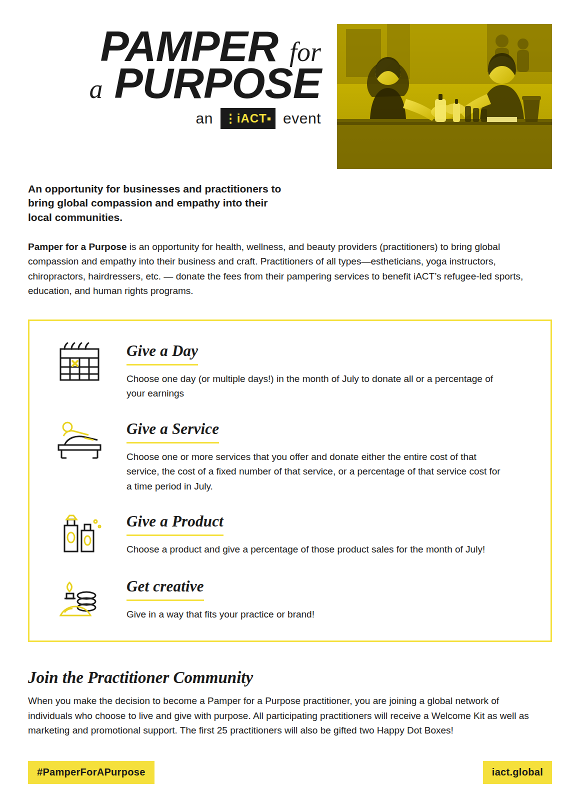Pamper for a Purpose
an ⋮iACT▪ event
An opportunity for businesses and practitioners to bring global compassion and empathy into their local communities.
Pamper for a Purpose is an opportunity for health, wellness, and beauty providers (practitioners) to bring global compassion and empathy into their business and craft. Practitioners of all types—estheticians, yoga instructors, chiropractors, hairdressers, etc. — donate the fees from their pampering services to benefit iACT’s refugee-led sports, education, and human rights programs.
Give a Day
Choose one day (or multiple days!) in the month of July to donate all or a percentage of your earnings
Give a Service
Choose one or more services that you offer and donate either the entire cost of that service, the cost of a fixed number of that service, or a percentage of that service cost for a time period in July.
Give a Product
Choose a product and give a percentage of those product sales for the month of July!
Get creative
Give in a way that fits your practice or brand!
Join the Practitioner Community
When you make the decision to become a Pamper for a Purpose practitioner, you are joining a global network of individuals who choose to live and give with purpose. All participating practitioners will receive a Welcome Kit as well as marketing and promotional support. The first 25 practitioners will also be gifted two Happy Dot Boxes!
#PamperForAPurpose iact.global